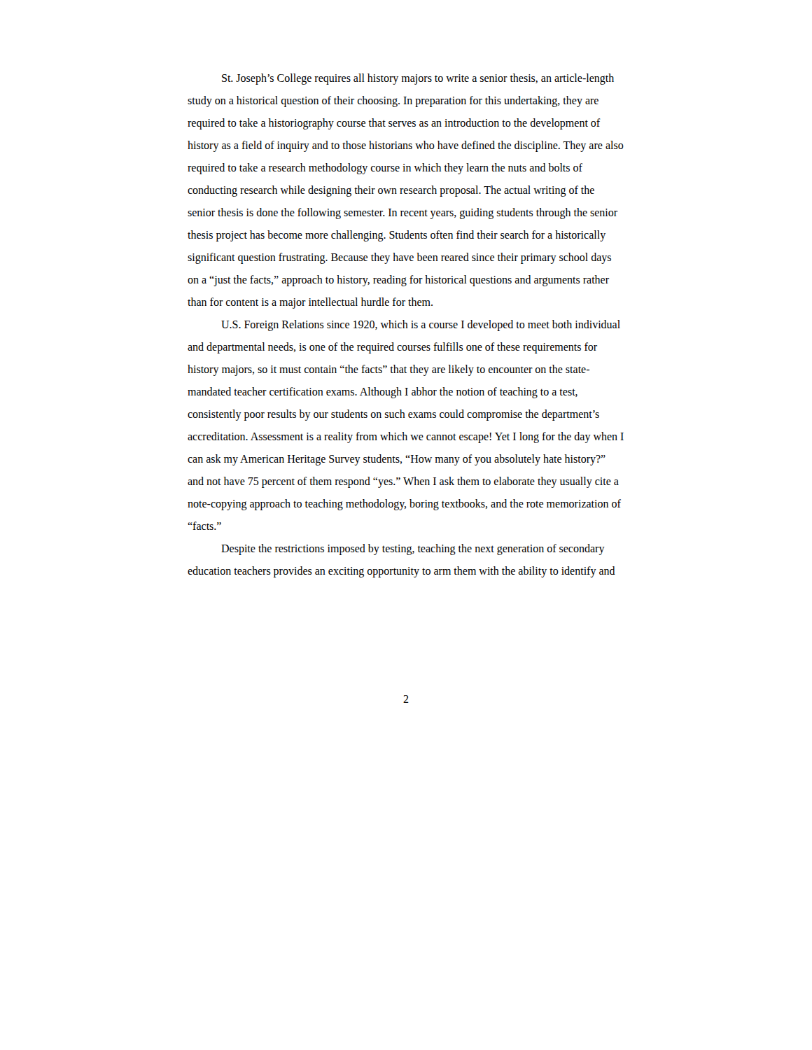St. Joseph’s College requires all history majors to write a senior thesis, an article-length study on a historical question of their choosing. In preparation for this undertaking, they are required to take a historiography course that serves as an introduction to the development of history as a field of inquiry and to those historians who have defined the discipline. They are also required to take a research methodology course in which they learn the nuts and bolts of conducting research while designing their own research proposal. The actual writing of the senior thesis is done the following semester. In recent years, guiding students through the senior thesis project has become more challenging. Students often find their search for a historically significant question frustrating. Because they have been reared since their primary school days on a “just the facts,” approach to history, reading for historical questions and arguments rather than for content is a major intellectual hurdle for them.
U.S. Foreign Relations since 1920, which is a course I developed to meet both individual and departmental needs, is one of the required courses fulfills one of these requirements for history majors, so it must contain “the facts” that they are likely to encounter on the state-mandated teacher certification exams. Although I abhor the notion of teaching to a test, consistently poor results by our students on such exams could compromise the department’s accreditation. Assessment is a reality from which we cannot escape! Yet I long for the day when I can ask my American Heritage Survey students, “How many of you absolutely hate history?” and not have 75 percent of them respond “yes.” When I ask them to elaborate they usually cite a note-copying approach to teaching methodology, boring textbooks, and the rote memorization of “facts.”
Despite the restrictions imposed by testing, teaching the next generation of secondary education teachers provides an exciting opportunity to arm them with the ability to identify and
2